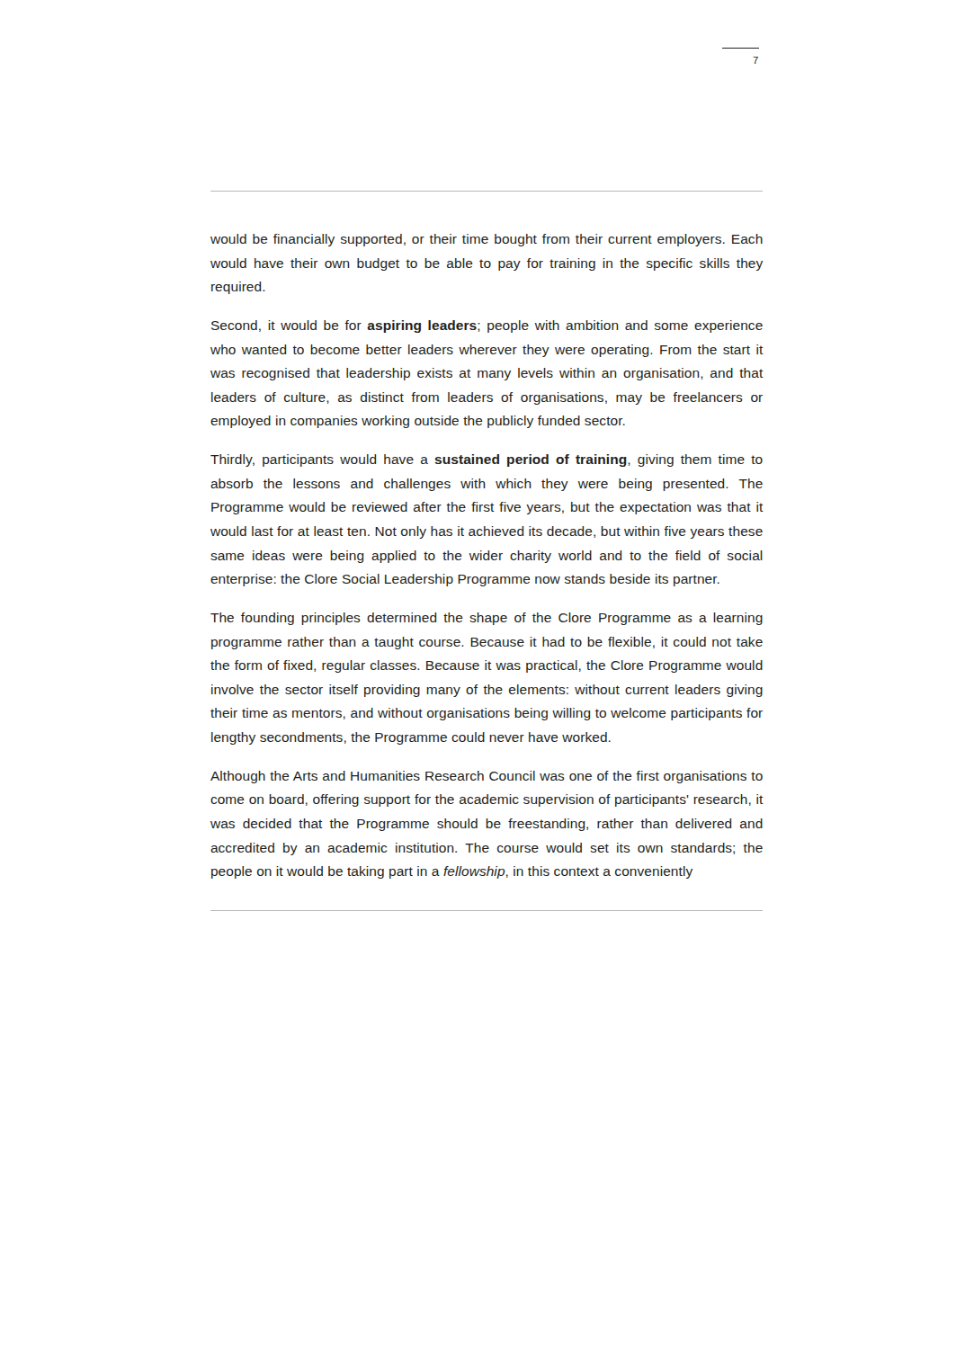7
would be financially supported, or their time bought from their current employers. Each would have their own budget to be able to pay for training in the specific skills they required.
Second, it would be for aspiring leaders; people with ambition and some experience who wanted to become better leaders wherever they were operating. From the start it was recognised that leadership exists at many levels within an organisation, and that leaders of culture, as distinct from leaders of organisations, may be freelancers or employed in companies working outside the publicly funded sector.
Thirdly, participants would have a sustained period of training, giving them time to absorb the lessons and challenges with which they were being presented. The Programme would be reviewed after the first five years, but the expectation was that it would last for at least ten. Not only has it achieved its decade, but within five years these same ideas were being applied to the wider charity world and to the field of social enterprise: the Clore Social Leadership Programme now stands beside its partner.
The founding principles determined the shape of the Clore Programme as a learning programme rather than a taught course. Because it had to be flexible, it could not take the form of fixed, regular classes. Because it was practical, the Clore Programme would involve the sector itself providing many of the elements: without current leaders giving their time as mentors, and without organisations being willing to welcome participants for lengthy secondments, the Programme could never have worked.
Although the Arts and Humanities Research Council was one of the first organisations to come on board, offering support for the academic supervision of participants' research, it was decided that the Programme should be freestanding, rather than delivered and accredited by an academic institution. The course would set its own standards; the people on it would be taking part in a fellowship, in this context a conveniently